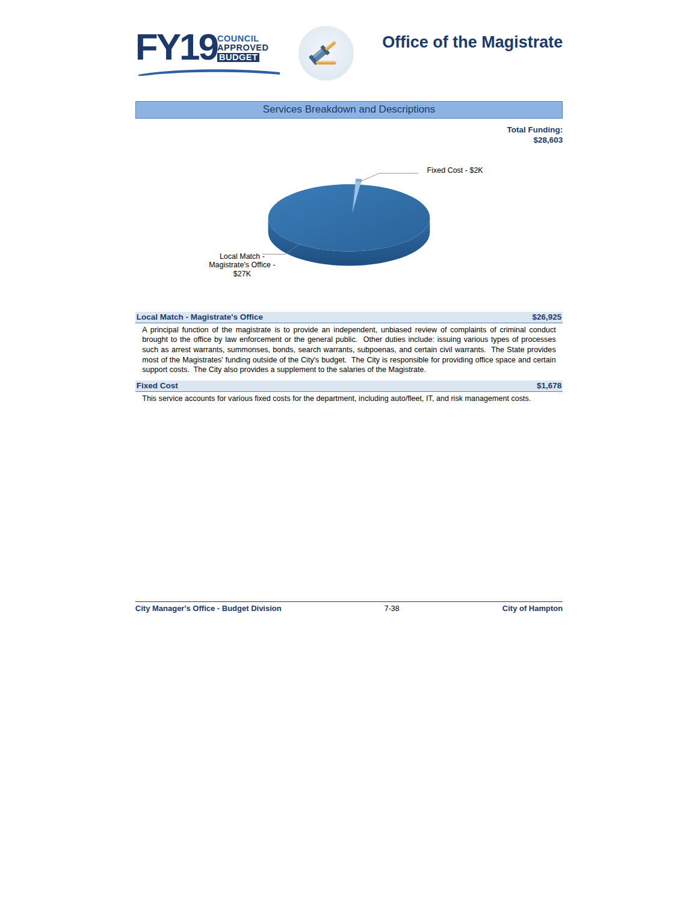FY19
COUNCIL
APPROVED
BUDGET
Office of the Magistrate
Services Breakdown and Descriptions
Total Funding:
$28,603
Fixed Cost - $2K
Local Match -
Magistrate's Office -
$27K
Local Match - Magistrate's Office $26,925
A principal function of the magistrate is to provide an independent, unbiased review of complaints of criminal conduct brought to the office by law enforcement or the general public. Other duties include: issuing various types of processes such as arrest warrants, summonses, bonds, search warrants, subpoenas, and certain civil warrants. The State provides most of the Magistrates' funding outside of the City's budget. The City is responsible for providing office space and certain support costs. The City also provides a supplement to the salaries of the Magistrate.
Fixed Cost $1,678
This service accounts for various fixed costs for the department, including auto/fleet, IT, and risk management costs.
City Manager's Office - Budget Division
7-38
City of Hampton